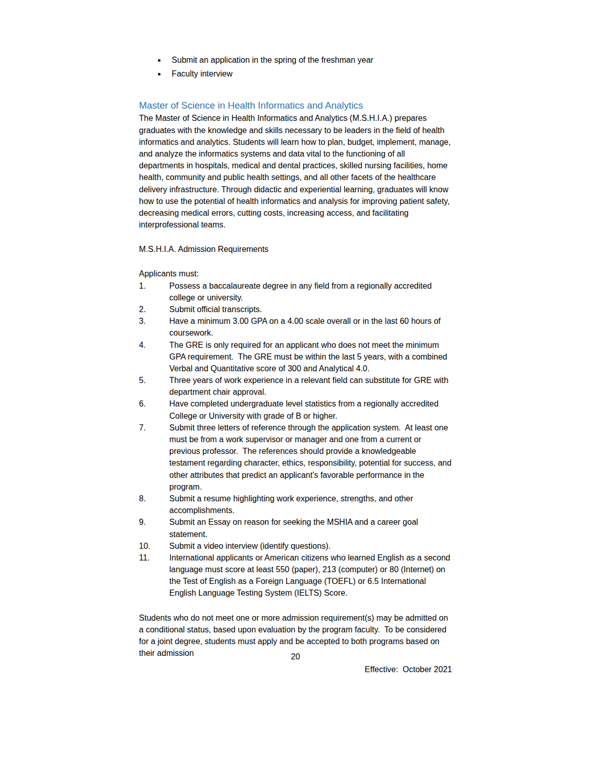Submit an application in the spring of the freshman year
Faculty interview
Master of Science in Health Informatics and Analytics
The Master of Science in Health Informatics and Analytics (M.S.H.I.A.) prepares graduates with the knowledge and skills necessary to be leaders in the field of health informatics and analytics. Students will learn how to plan, budget, implement, manage, and analyze the informatics systems and data vital to the functioning of all departments in hospitals, medical and dental practices, skilled nursing facilities, home health, community and public health settings, and all other facets of the healthcare delivery infrastructure. Through didactic and experiential learning, graduates will know how to use the potential of health informatics and analysis for improving patient safety, decreasing medical errors, cutting costs, increasing access, and facilitating interprofessional teams.
M.S.H.I.A. Admission Requirements
Applicants must:
Possess a baccalaureate degree in any field from a regionally accredited college or university.
Submit official transcripts.
Have a minimum 3.00 GPA on a 4.00 scale overall or in the last 60 hours of coursework.
The GRE is only required for an applicant who does not meet the minimum GPA requirement. The GRE must be within the last 5 years, with a combined Verbal and Quantitative score of 300 and Analytical 4.0.
Three years of work experience in a relevant field can substitute for GRE with department chair approval.
Have completed undergraduate level statistics from a regionally accredited College or University with grade of B or higher.
Submit three letters of reference through the application system. At least one must be from a work supervisor or manager and one from a current or previous professor. The references should provide a knowledgeable testament regarding character, ethics, responsibility, potential for success, and other attributes that predict an applicant's favorable performance in the program.
Submit a resume highlighting work experience, strengths, and other accomplishments.
Submit an Essay on reason for seeking the MSHIA and a career goal statement.
Submit a video interview (identify questions).
International applicants or American citizens who learned English as a second language must score at least 550 (paper), 213 (computer) or 80 (Internet) on the Test of English as a Foreign Language (TOEFL) or 6.5 International English Language Testing System (IELTS) Score.
Students who do not meet one or more admission requirement(s) may be admitted on a conditional status, based upon evaluation by the program faculty. To be considered for a joint degree, students must apply and be accepted to both programs based on their admission
20
Effective: October 2021